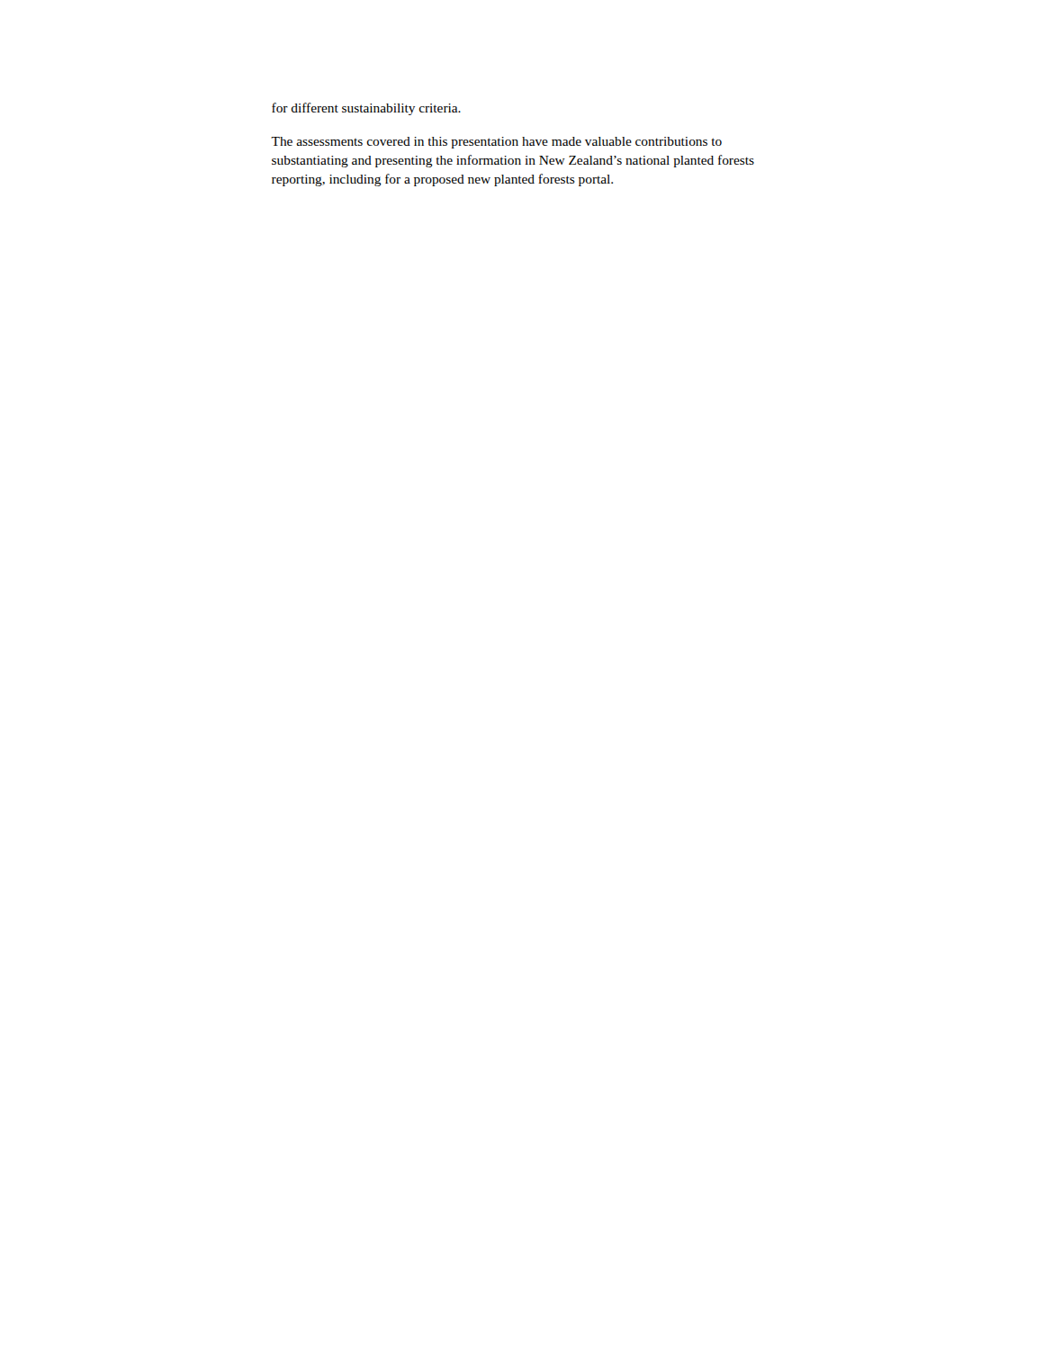for different sustainability criteria.
The assessments covered in this presentation have made valuable contributions to substantiating and presenting the information in New Zealand’s national planted forests reporting, including for a proposed new planted forests portal.